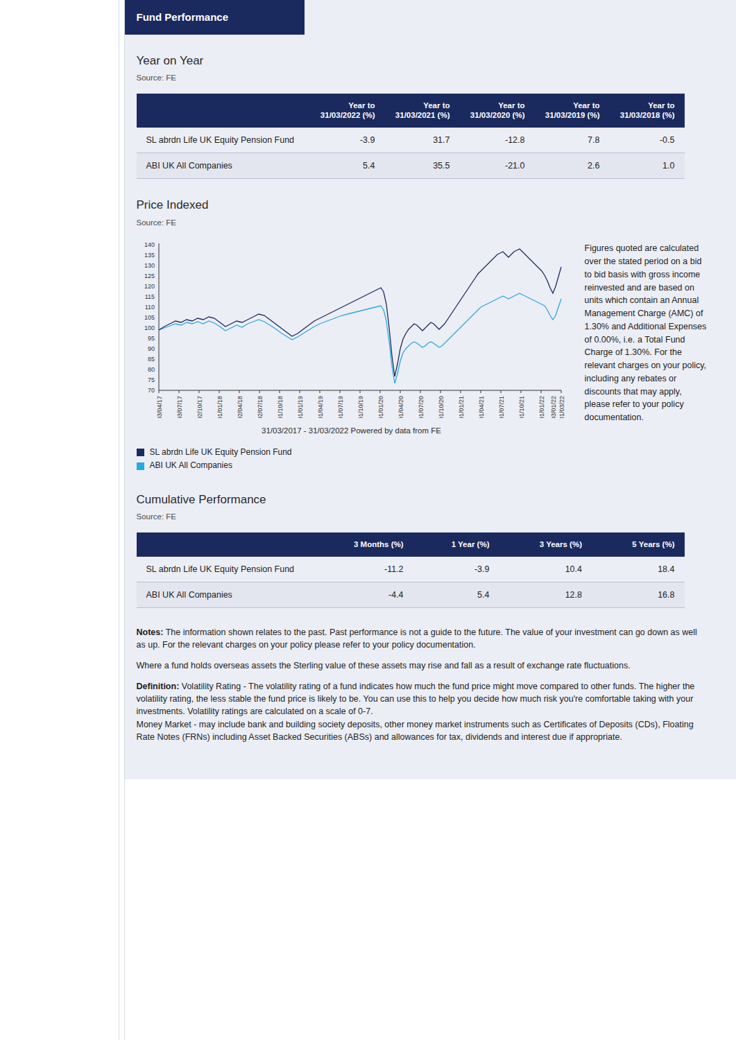Fund Performance
Year on Year
Source: FE
| | Year to 31/03/2022 (%) | Year to 31/03/2021 (%) | Year to 31/03/2020 (%) | Year to 31/03/2019 (%) | Year to 31/03/2018 (%) |
| --- | --- | --- | --- | --- | --- |
| SL abrdn Life UK Equity Pension Fund | -3.9 | 31.7 | -12.8 | 7.8 | -0.5 |
| ABI UK All Companies | 5.4 | 35.5 | -21.0 | 2.6 | 1.0 |
Price Indexed
Source: FE
140 135 130 125 120 115 110 105 100 95 90 85 80 75 70 03/04/17 03/07/17 02/10/17 01/01/18 02/04/18 02/07/18 01/10/18 01/01/19 01/04/19 01/07/19 01/10/19 01/01/20 01/04/20 01/07/20 01/10/20 01/01/21 01/04/21 01/07/21 01/10/21 01/01/22 03/01/22 31/03/22
31/03/2017 - 31/03/2022 Powered by data from FE
SL abrdn Life UK Equity Pension Fund
ABI UK All Companies
Figures quoted are calculated over the stated period on a bid to bid basis with gross income reinvested and are based on units which contain an Annual Management Charge (AMC) of 1.30% and Additional Expenses of 0.00%, i.e. a Total Fund Charge of 1.30%. For the relevant charges on your policy, including any rebates or discounts that may apply, please refer to your policy documentation.
Cumulative Performance
Source: FE
| | 3 Months (%) | 1 Year (%) | 3 Years (%) | 5 Years (%) |
| --- | --- | --- | --- | --- |
| SL abrdn Life UK Equity Pension Fund | -11.2 | -3.9 | 10.4 | 18.4 |
| ABI UK All Companies | -4.4 | 5.4 | 12.8 | 16.8 |
Notes: The information shown relates to the past. Past performance is not a guide to the future. The value of your investment can go down as well as up. For the relevant charges on your policy please refer to your policy documentation.
Where a fund holds overseas assets the Sterling value of these assets may rise and fall as a result of exchange rate fluctuations.
Definition: Volatility Rating - The volatility rating of a fund indicates how much the fund price might move compared to other funds. The higher the volatility rating, the less stable the fund price is likely to be. You can use this to help you decide how much risk you're comfortable taking with your investments. Volatility ratings are calculated on a scale of 0-7.
Money Market - may include bank and building society deposits, other money market instruments such as Certificates of Deposits (CDs), Floating Rate Notes (FRNs) including Asset Backed Securities (ABSs) and allowances for tax, dividends and interest due if appropriate.